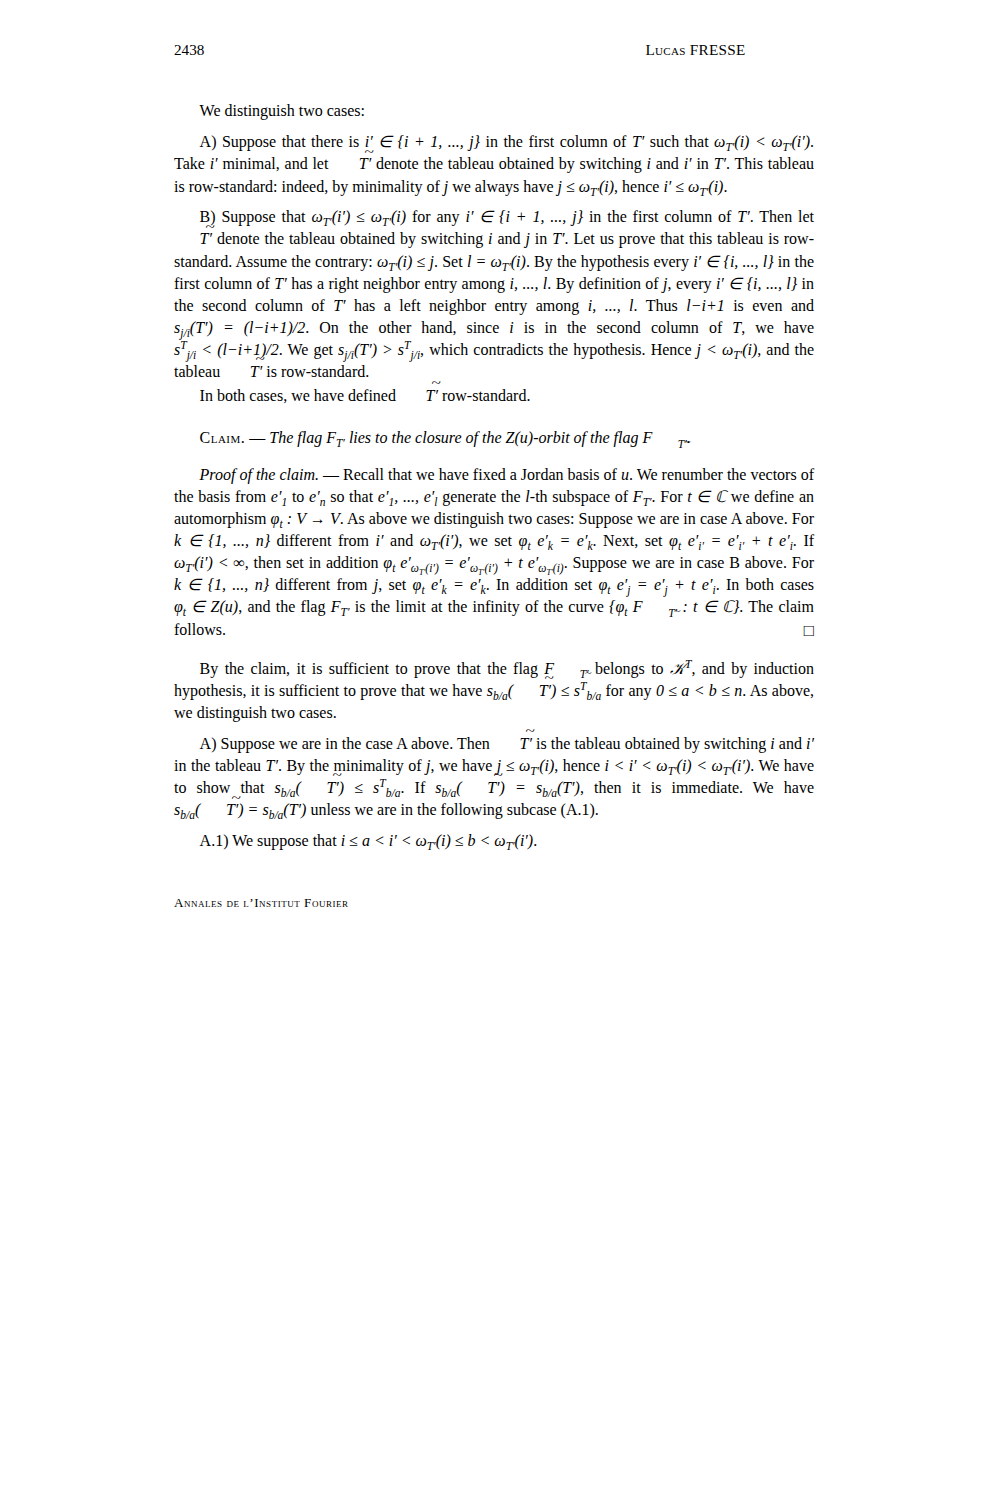2438 Lucas FRESSE
We distinguish two cases:
A) Suppose that there is i′ ∈ {i + 1, ..., j} in the first column of T′ such that ωT′(i) < ωT′(i′). Take i′ minimal, and let ~T′ denote the tableau obtained by switching i and i′ in T′. This tableau is row-standard: indeed, by minimality of j we always have j ≤ ωT′(i), hence i′ ≤ ωT′(i).
B) Suppose that ωT′(i′) ≤ ωT′(i) for any i′ ∈ {i + 1, ..., j} in the first column of T′. Then let ~T′ denote the tableau obtained by switching i and j in T′. Let us prove that this tableau is row-standard. Assume the contrary: ωT′(i) ≤ j. Set l = ωT′(i). By the hypothesis every i′ ∈ {i, ..., l} in the first column of T′ has a right neighbor entry among i, ..., l. By definition of j, every i′ ∈ {i, ..., l} in the second column of T′ has a left neighbor entry among i, ..., l. Thus l−i+1 is even and sj/i(T′) = (l−i+1)/2. On the other hand, since i is in the second column of T, we have sTj/i < (l−i+1)/2. We get sj/i(T′) > sTj/i, which contradicts the hypothesis. Hence j < ωT′(i), and the tableau ~T′ is row-standard.
In both cases, we have defined ~T′ row-standard.
Claim. — The flag FT′ lies to the closure of the Z(u)-orbit of the flag F~T′.
Proof of the claim. — Recall that we have fixed a Jordan basis of u. We renumber the vectors of the basis from e′1 to e′n so that e′1, ..., e′l generate the l-th subspace of FT′. For t ∈ ℂ we define an automorphism φt : V → V. As above we distinguish two cases: Suppose we are in case A above. For k ∈ {1, ..., n} different from i′ and ωT′(i′), we set φt e′k = e′k. Next, set φt e′i′ = e′i′ + t e′i. If ωT′(i′) < ∞, then set in addition φt e′ωT′(i′) = e′ωT′(i′) + t e′ωT′(i). Suppose we are in case B above. For k ∈ {1, ..., n} different from j, set φt e′k = e′k. In addition set φt e′j = e′j + t e′i. In both cases φt ∈ Z(u), and the flag FT′ is the limit at the infinity of the curve {φt F~T′ : t ∈ ℂ}. The claim follows.
By the claim, it is sufficient to prove that the flag F~T′ belongs to 𝒦T, and by induction hypothesis, it is sufficient to prove that we have sb/a(~T′) ≤ sTb/a for any 0 ≤ a < b ≤ n. As above, we distinguish two cases.
A) Suppose we are in the case A above. Then ~T′ is the tableau obtained by switching i and i′ in the tableau T′. By the minimality of j, we have j ≤ ωT′(i), hence i < i′ < ωT′(i) < ωT′(i′). We have to show that sb/a(~T′) ≤ sTb/a. If sb/a(~T′) = sb/a(T′), then it is immediate. We have sb/a(~T′) = sb/a(T′) unless we are in the following subcase (A.1).
A.1) We suppose that i ≤ a < i′ < ωT′(i) ≤ b < ωT′(i′).
Annales de l’Institut Fourier